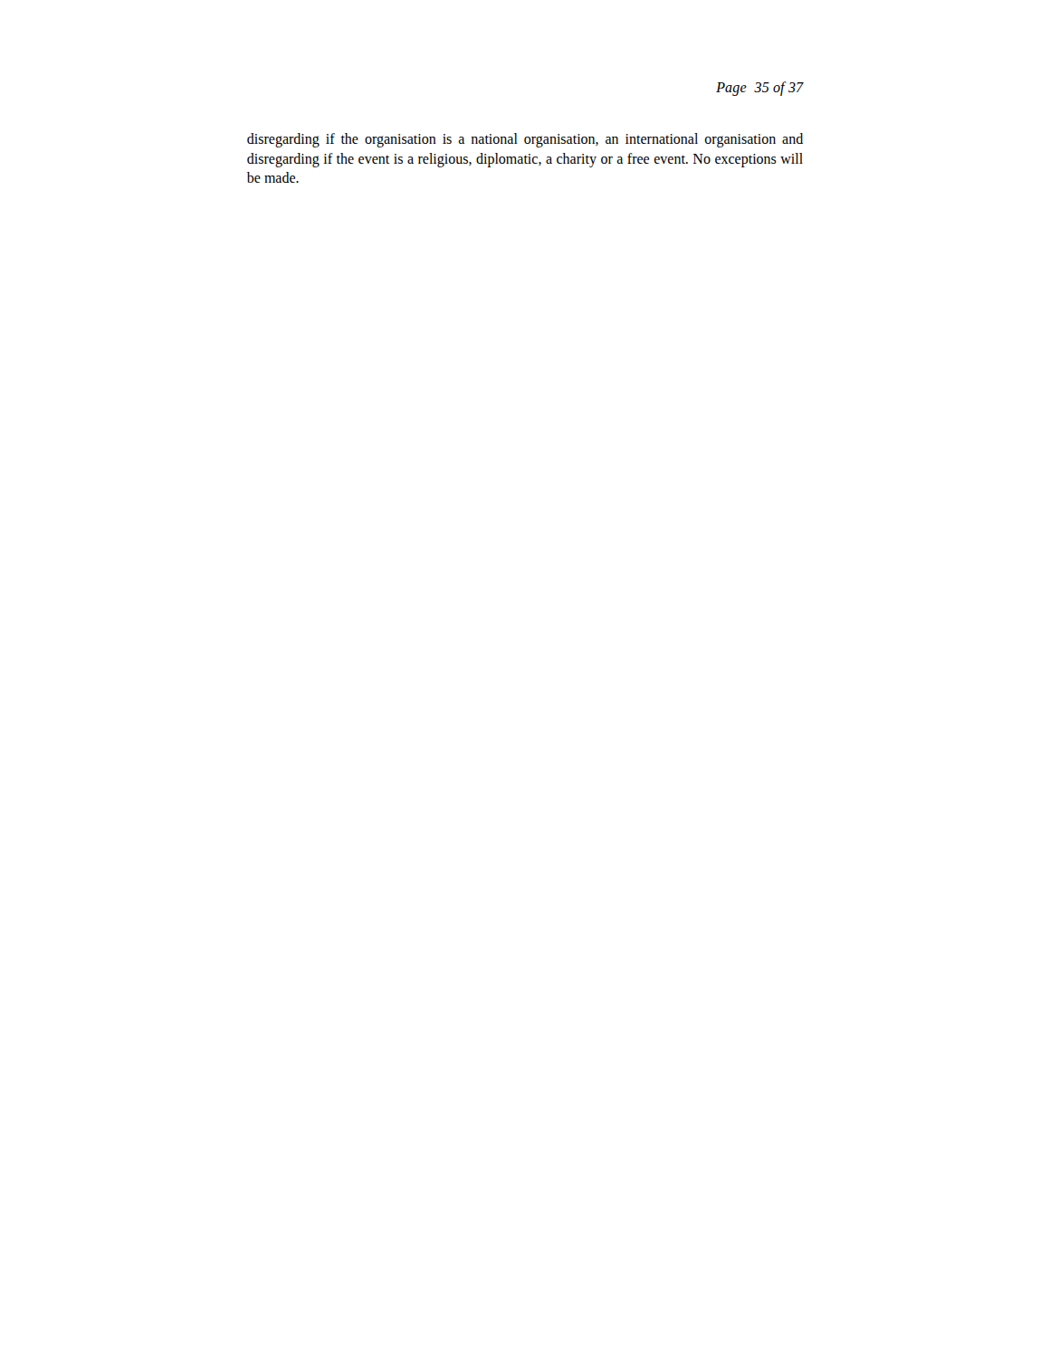Page35 of 37
disregarding if the organisation is a national organisation, an international organisation and disregarding if the event is a religious, diplomatic, a charity or a free event. No exceptions will be made.